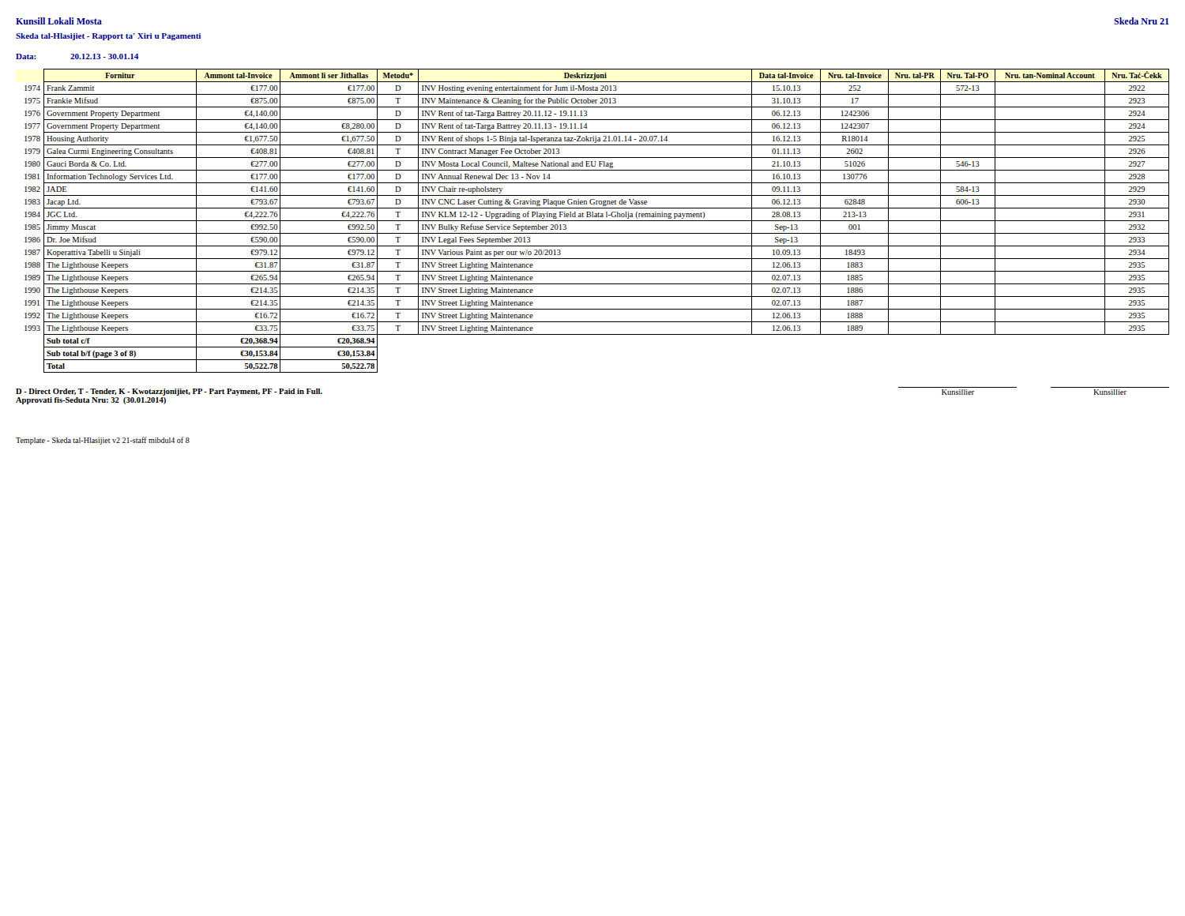Kunsill Lokali Mosta
Skeda Nru 21
Skeda tal-Hlasijiet - Rapport ta' Xiri u Pagamenti
Data: 20.12.13 - 30.01.14
| | Fornitur | Ammont tal-Invoice | Ammont li ser Jithallas | Metodu* | Deskrizzjoni | Data tal-Invoice | Nru. tal-Invoice | Nru. tal-PR | Nru. Tal-PO | Nru. tan-Nominal Account | Nru. Taċ-Ċekk |
| --- | --- | --- | --- | --- | --- | --- | --- | --- | --- | --- | --- |
| 1974 | Frank Zammit | €177.00 | €177.00 | D | INV Hosting evening entertainment for Jum il-Mosta 2013 | 15.10.13 | 252 | | 572-13 | | 2922 |
| 1975 | Frankie Mifsud | €875.00 | €875.00 | T | INV Maintenance & Cleaning for the Public October 2013 | 31.10.13 | 17 | | | | 2923 |
| 1976 | Government Property Department | €4,140.00 | | D | INV Rent of tat-Targa Battrey 20.11.12 - 19.11.13 | 06.12.13 | 1242306 | | | | 2924 |
| 1977 | Government Property Department | €4,140.00 | €8,280.00 | D | INV Rent of tat-Targa Battrey 20.11.13 - 19.11.14 | 06.12.13 | 1242307 | | | | 2924 |
| 1978 | Housing Authority | €1,677.50 | €1,677.50 | D | INV Rent of shops 1-5 Binja tal-Isperanza taz-Zokrija 21.01.14 - 20.07.14 | 16.12.13 | R18014 | | | | 2925 |
| 1979 | Galea Curmi Engineering Consultants | €408.81 | €408.81 | T | INV Contract Manager Fee October 2013 | 01.11.13 | 2602 | | | | 2926 |
| 1980 | Gauci Borda & Co. Ltd. | €277.00 | €277.00 | D | INV Mosta Local Council, Maltese National and EU Flag | 21.10.13 | 51026 | | 546-13 | | 2927 |
| 1981 | Information Technology Services Ltd. | €177.00 | €177.00 | D | INV Annual Renewal Dec 13 - Nov 14 | 16.10.13 | 130776 | | | | 2928 |
| 1982 | JADE | €141.60 | €141.60 | D | INV Chair re-upholstery | 09.11.13 | | | 584-13 | | 2929 |
| 1983 | Jacap Ltd. | €793.67 | €793.67 | D | INV CNC Laser Cutting & Graving Plaque Gnien Grognet de Vasse | 06.12.13 | 62848 | | 606-13 | | 2930 |
| 1984 | JGC Ltd. | €4,222.76 | €4,222.76 | T | INV KLM 12-12 - Upgrading of Playing Field at Blata l-Gholja (remaining payment) | 28.08.13 | 213-13 | | | | 2931 |
| 1985 | Jimmy Muscat | €992.50 | €992.50 | T | INV Bulky Refuse Service September 2013 | Sep-13 | 001 | | | | 2932 |
| 1986 | Dr. Joe Mifsud | €590.00 | €590.00 | T | INV Legal Fees September 2013 | Sep-13 | | | | | 2933 |
| 1987 | Koperattiva Tabelli u Sinjali | €979.12 | €979.12 | T | INV Various Paint as per our w/o 20/2013 | 10.09.13 | 18493 | | | | 2934 |
| 1988 | The Lighthouse Keepers | €31.87 | €31.87 | T | INV Street Lighting Maintenance | 12.06.13 | 1883 | | | | 2935 |
| 1989 | The Lighthouse Keepers | €265.94 | €265.94 | T | INV Street Lighting Maintenance | 02.07.13 | 1885 | | | | 2935 |
| 1990 | The Lighthouse Keepers | €214.35 | €214.35 | T | INV Street Lighting Maintenance | 02.07.13 | 1886 | | | | 2935 |
| 1991 | The Lighthouse Keepers | €214.35 | €214.35 | T | INV Street Lighting Maintenance | 02.07.13 | 1887 | | | | 2935 |
| 1992 | The Lighthouse Keepers | €16.72 | €16.72 | T | INV Street Lighting Maintenance | 12.06.13 | 1888 | | | | 2935 |
| 1993 | The Lighthouse Keepers | €33.75 | €33.75 | T | INV Street Lighting Maintenance | 12.06.13 | 1889 | | | | 2935 |
| | Sub total c/f | €20,368.94 | €20,368.94 | | | | | | | | |
| | Sub total b/f (page 3 of 8) | €30,153.84 | €30,153.84 | | | | | | | | |
| | Total | 50,522.78 | 50,522.78 | | | | | | | | |
Kunsillier Kunsillier
D - Direct Order, T - Tender, K - Kwotazzjonijiet, PP - Part Payment, PF - Paid in Full.
Approvati fis-Seduta Nru: 32 (30.01.2014)
Template - Skeda tal-Hlasijiet v2 21-staff mibdul 4 of 8